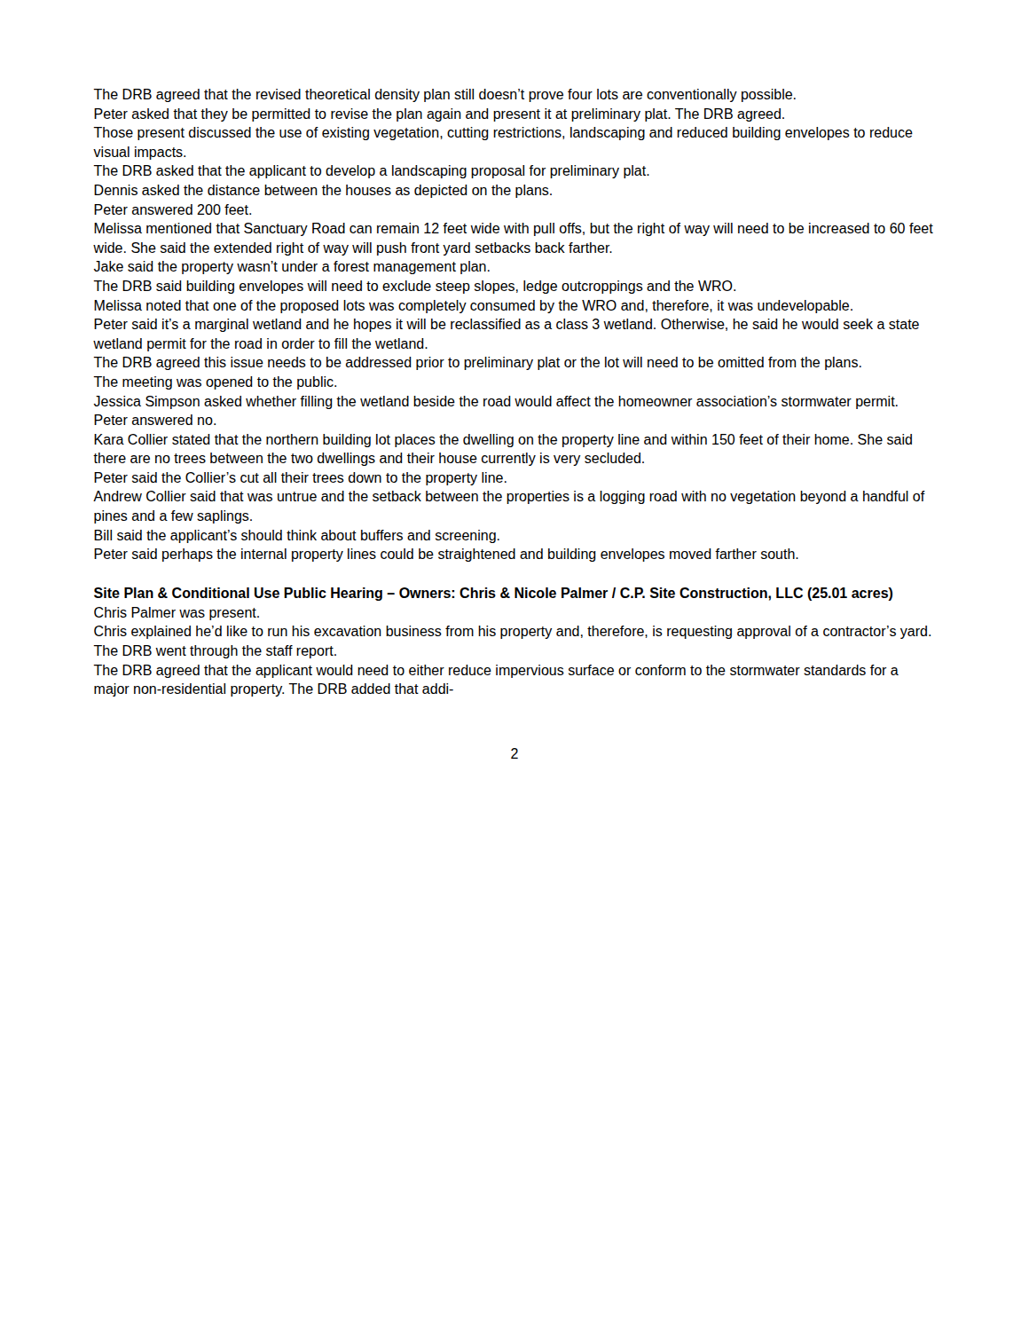The DRB agreed that the revised theoretical density plan still doesn’t prove four lots are conventionally possible.
Peter asked that they be permitted to revise the plan again and present it at preliminary plat. The DRB agreed.
Those present discussed the use of existing vegetation, cutting restrictions, landscaping and reduced building envelopes to reduce visual impacts.
The DRB asked that the applicant to develop a landscaping proposal for preliminary plat.
Dennis asked the distance between the houses as depicted on the plans.
Peter answered 200 feet.
Melissa mentioned that Sanctuary Road can remain 12 feet wide with pull offs, but the right of way will need to be increased to 60 feet wide. She said the extended right of way will push front yard setbacks back farther.
Jake said the property wasn’t under a forest management plan.
The DRB said building envelopes will need to exclude steep slopes, ledge outcroppings and the WRO.
Melissa noted that one of the proposed lots was completely consumed by the WRO and, therefore, it was undevelopable.
Peter said it’s a marginal wetland and he hopes it will be reclassified as a class 3 wetland. Otherwise, he said he would seek a state wetland permit for the road in order to fill the wetland.
The DRB agreed this issue needs to be addressed prior to preliminary plat or the lot will need to be omitted from the plans.
The meeting was opened to the public.
Jessica Simpson asked whether filling the wetland beside the road would affect the homeowner association’s stormwater permit.
Peter answered no.
Kara Collier stated that the northern building lot places the dwelling on the property line and within 150 feet of their home. She said there are no trees between the two dwellings and their house currently is very secluded.
Peter said the Collier’s cut all their trees down to the property line.
Andrew Collier said that was untrue and the setback between the properties is a logging road with no vegetation beyond a handful of pines and a few saplings.
Bill said the applicant’s should think about buffers and screening.
Peter said perhaps the internal property lines could be straightened and building envelopes moved farther south.
Site Plan & Conditional Use Public Hearing – Owners: Chris & Nicole Palmer / C.P. Site Construction, LLC (25.01 acres)
Chris Palmer was present.
Chris explained he’d like to run his excavation business from his property and, therefore, is requesting approval of a contractor’s yard.
The DRB went through the staff report.
The DRB agreed that the applicant would need to either reduce impervious surface or conform to the stormwater standards for a major non-residential property. The DRB added that addi-
2